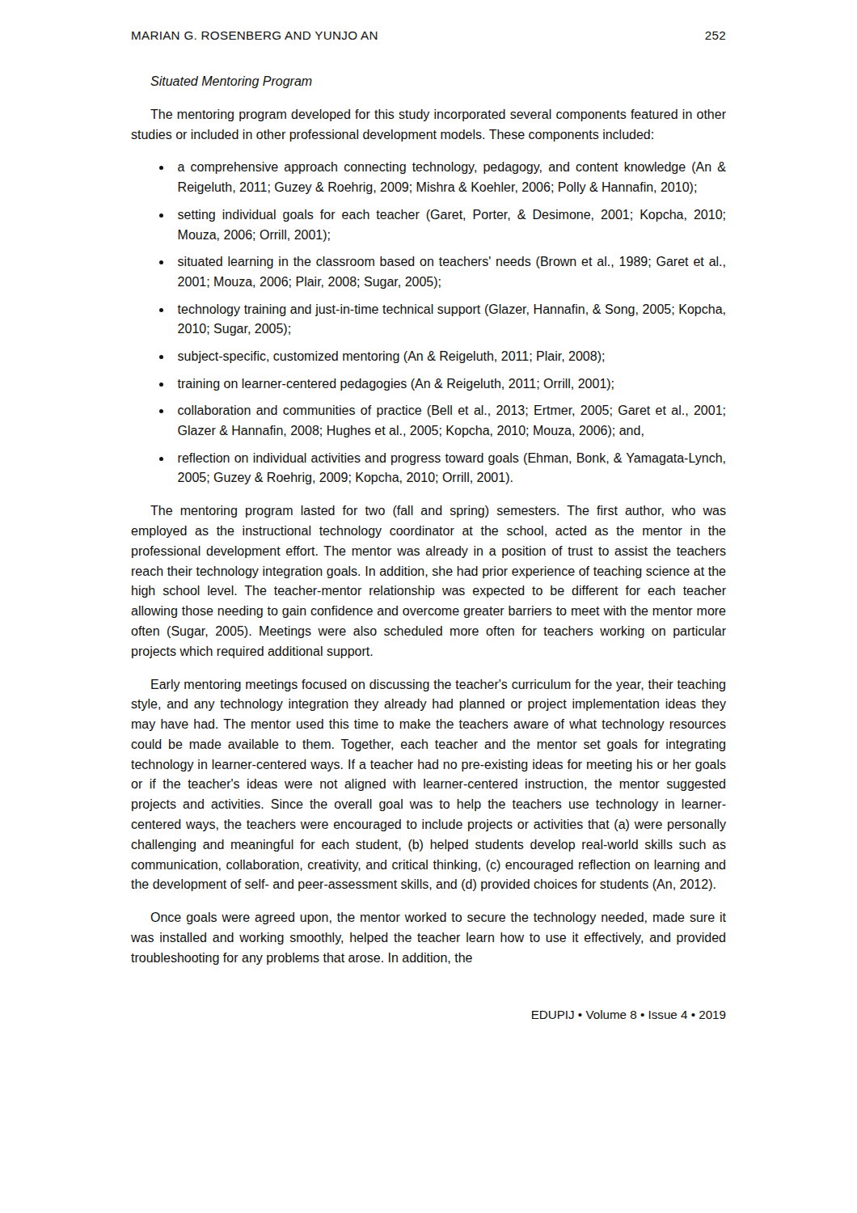Marian G. Rosenberg and Yunjo An 252
Situated Mentoring Program
The mentoring program developed for this study incorporated several components featured in other studies or included in other professional development models. These components included:
a comprehensive approach connecting technology, pedagogy, and content knowledge (An & Reigeluth, 2011; Guzey & Roehrig, 2009; Mishra & Koehler, 2006; Polly & Hannafin, 2010);
setting individual goals for each teacher (Garet, Porter, & Desimone, 2001; Kopcha, 2010; Mouza, 2006; Orrill, 2001);
situated learning in the classroom based on teachers' needs (Brown et al., 1989; Garet et al., 2001; Mouza, 2006; Plair, 2008; Sugar, 2005);
technology training and just-in-time technical support (Glazer, Hannafin, & Song, 2005; Kopcha, 2010; Sugar, 2005);
subject-specific, customized mentoring (An & Reigeluth, 2011; Plair, 2008);
training on learner-centered pedagogies (An & Reigeluth, 2011; Orrill, 2001);
collaboration and communities of practice (Bell et al., 2013; Ertmer, 2005; Garet et al., 2001; Glazer & Hannafin, 2008; Hughes et al., 2005; Kopcha, 2010; Mouza, 2006); and,
reflection on individual activities and progress toward goals (Ehman, Bonk, & Yamagata-Lynch, 2005; Guzey & Roehrig, 2009; Kopcha, 2010; Orrill, 2001).
The mentoring program lasted for two (fall and spring) semesters. The first author, who was employed as the instructional technology coordinator at the school, acted as the mentor in the professional development effort. The mentor was already in a position of trust to assist the teachers reach their technology integration goals. In addition, she had prior experience of teaching science at the high school level. The teacher-mentor relationship was expected to be different for each teacher allowing those needing to gain confidence and overcome greater barriers to meet with the mentor more often (Sugar, 2005). Meetings were also scheduled more often for teachers working on particular projects which required additional support.
Early mentoring meetings focused on discussing the teacher's curriculum for the year, their teaching style, and any technology integration they already had planned or project implementation ideas they may have had. The mentor used this time to make the teachers aware of what technology resources could be made available to them. Together, each teacher and the mentor set goals for integrating technology in learner-centered ways. If a teacher had no pre-existing ideas for meeting his or her goals or if the teacher's ideas were not aligned with learner-centered instruction, the mentor suggested projects and activities. Since the overall goal was to help the teachers use technology in learner-centered ways, the teachers were encouraged to include projects or activities that (a) were personally challenging and meaningful for each student, (b) helped students develop real-world skills such as communication, collaboration, creativity, and critical thinking, (c) encouraged reflection on learning and the development of self- and peer-assessment skills, and (d) provided choices for students (An, 2012).
Once goals were agreed upon, the mentor worked to secure the technology needed, made sure it was installed and working smoothly, helped the teacher learn how to use it effectively, and provided troubleshooting for any problems that arose. In addition, the
EDUPIJ • Volume 8 • Issue 4 • 2019